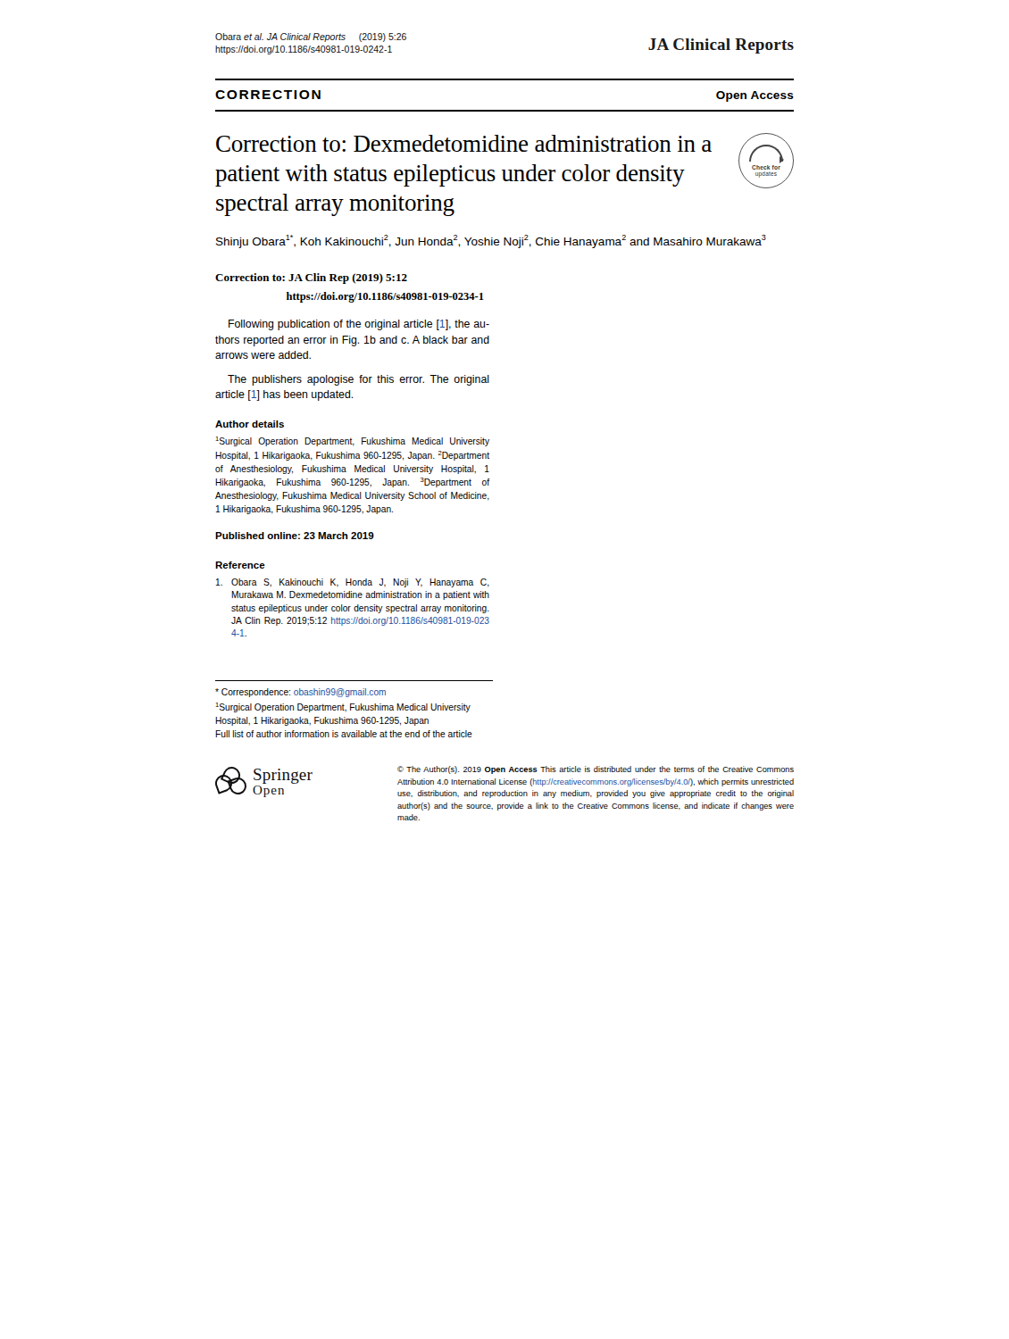Obara et al. JA Clinical Reports (2019) 5:26
https://doi.org/10.1186/s40981-019-0242-1
JA Clinical Reports
Correction
Open Access
Correction to: Dexmedetomidine administration in a patient with status epilepticus under color density spectral array monitoring
Check for
updates
Shinju Obara1*, Koh Kakinouchi2, Jun Honda2, Yoshie Noji2, Chie Hanayama2 and Masahiro Murakawa3
Correction to: JA Clin Rep (2019) 5:12
https://doi.org/10.1186/s40981-019-0234-1
Following publication of the original article [1], the authors reported an error in Fig. 1b and c. A black bar and arrows were added.
The publishers apologise for this error. The original article [1] has been updated.
Author details
1Surgical Operation Department, Fukushima Medical University Hospital, 1 Hikarigaoka, Fukushima 960-1295, Japan. 2Department of Anesthesiology, Fukushima Medical University Hospital, 1 Hikarigaoka, Fukushima 960-1295, Japan. 3Department of Anesthesiology, Fukushima Medical University School of Medicine, 1 Hikarigaoka, Fukushima 960-1295, Japan.
Published online: 23 March 2019
Reference
Obara S, Kakinouchi K, Honda J, Noji Y, Hanayama C, Murakawa M. Dexmedetomidine administration in a patient with status epilepticus under color density spectral array monitoring. JA Clin Rep. 2019;5:12 https://doi.org/10.1186/s40981-019-0234-1.
* Correspondence: obashin99@gmail.com
1Surgical Operation Department, Fukushima Medical University Hospital, 1 Hikarigaoka, Fukushima 960-1295, Japan
Full list of author information is available at the end of the article
SpringerOpen
© The Author(s). 2019 Open Access This article is distributed under the terms of the Creative Commons Attribution 4.0 International License (http://creativecommons.org/licenses/by/4.0/), which permits unrestricted use, distribution, and reproduction in any medium, provided you give appropriate credit to the original author(s) and the source, provide a link to the Creative Commons license, and indicate if changes were made.